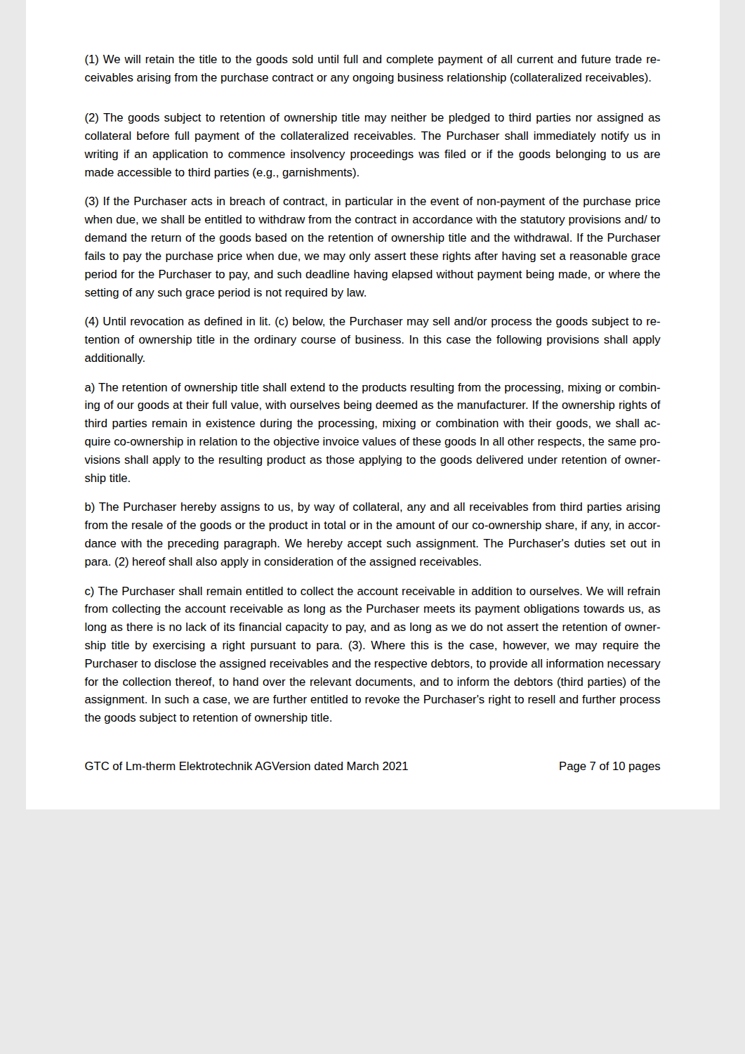(1) We will retain the title to the goods sold until full and complete payment of all current and future trade receivables arising from the purchase contract or any ongoing business relationship (collateralized receivables).
(2) The goods subject to retention of ownership title may neither be pledged to third parties nor assigned as collateral before full payment of the collateralized receivables. The Purchaser shall immediately notify us in writing if an application to commence insolvency proceedings was filed or if the goods belonging to us are made accessible to third parties (e.g., garnishments).
(3) If the Purchaser acts in breach of contract, in particular in the event of non-payment of the purchase price when due, we shall be entitled to withdraw from the contract in accordance with the statutory provisions and/ to demand the return of the goods based on the retention of ownership title and the withdrawal. If the Purchaser fails to pay the purchase price when due, we may only assert these rights after having set a reasonable grace period for the Purchaser to pay, and such deadline having elapsed without payment being made, or where the setting of any such grace period is not required by law.
(4) Until revocation as defined in lit. (c) below, the Purchaser may sell and/or process the goods subject to retention of ownership title in the ordinary course of business. In this case the following provisions shall apply additionally.
a) The retention of ownership title shall extend to the products resulting from the processing, mixing or combining of our goods at their full value, with ourselves being deemed as the manufacturer. If the ownership rights of third parties remain in existence during the processing, mixing or combination with their goods, we shall acquire co-ownership in relation to the objective invoice values of these goods In all other respects, the same provisions shall apply to the resulting product as those applying to the goods delivered under retention of ownership title.
b) The Purchaser hereby assigns to us, by way of collateral, any and all receivables from third parties arising from the resale of the goods or the product in total or in the amount of our co-ownership share, if any, in accordance with the preceding paragraph. We hereby accept such assignment. The Purchaser's duties set out in para. (2) hereof shall also apply in consideration of the assigned receivables.
c) The Purchaser shall remain entitled to collect the account receivable in addition to ourselves. We will refrain from collecting the account receivable as long as the Purchaser meets its payment obligations towards us, as long as there is no lack of its financial capacity to pay, and as long as we do not assert the retention of ownership title by exercising a right pursuant to para. (3). Where this is the case, however, we may require the Purchaser to disclose the assigned receivables and the respective debtors, to provide all information necessary for the collection thereof, to hand over the relevant documents, and to inform the debtors (third parties) of the assignment. In such a case, we are further entitled to revoke the Purchaser's right to resell and further process the goods subject to retention of ownership title.
GTC of Lm-therm Elektrotechnik AGVersion dated March 2021
Page 7 of 10 pages